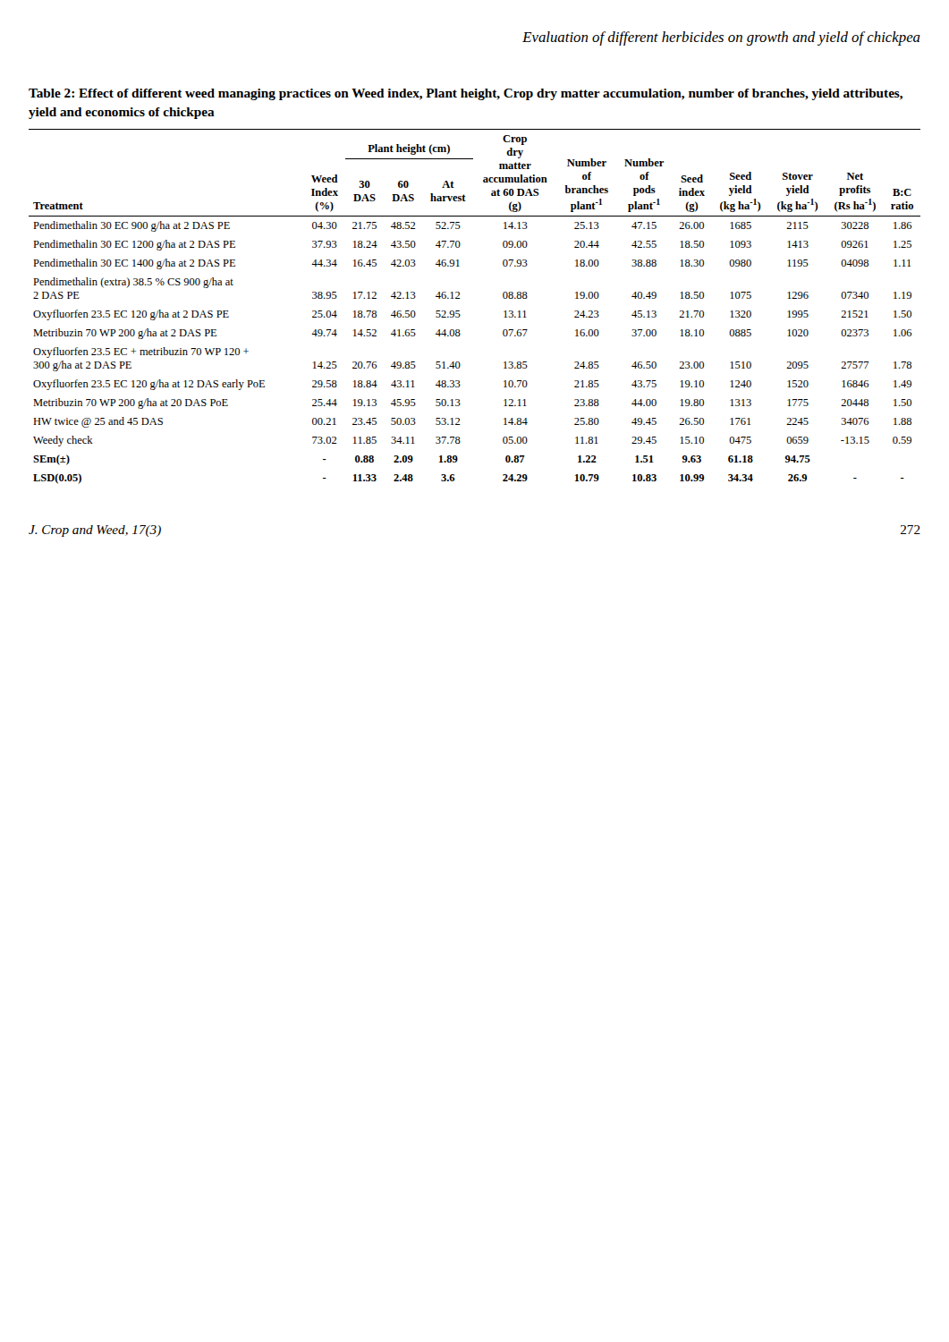Evaluation of different herbicides on growth and yield of chickpea
Table 2: Effect of different weed managing practices on Weed index, Plant height, Crop dry matter accumulation, number of branches, yield attributes, yield and economics of chickpea
| Treatment | Weed Index (%) | Plant height (cm) | Crop dry matter accumulation at 60 DAS (g) | Number of branches plant -1 | Number of pods plant -1 | Seed index (g) | Seed yield (kg ha -1 ) | Stover yield (kg ha -1 ) | Net profits (Rs ha -1 ) | B:C ratio |
| --- | --- | --- | --- | --- | --- | --- | --- | --- | --- | --- |
| 30 DAS | 60 DAS | At harvest |
| Pendimethalin 30 EC 900 g/ha at 2 DAS PE | 04.30 | 21.75 | 48.52 | 52.75 | 14.13 | 25.13 | 47.15 | 26.00 | 1685 | 2115 | 30228 | 1.86 |
| Pendimethalin 30 EC 1200 g/ha at 2 DAS PE | 37.93 | 18.24 | 43.50 | 47.70 | 09.00 | 20.44 | 42.55 | 18.50 | 1093 | 1413 | 09261 | 1.25 |
| Pendimethalin 30 EC 1400 g/ha at 2 DAS PE | 44.34 | 16.45 | 42.03 | 46.91 | 07.93 | 18.00 | 38.88 | 18.30 | 0980 | 1195 | 04098 | 1.11 |
| Pendimethalin (extra) 38.5 % CS 900 g/ha at 2 DAS PE | 38.95 | 17.12 | 42.13 | 46.12 | 08.88 | 19.00 | 40.49 | 18.50 | 1075 | 1296 | 07340 | 1.19 |
| Oxyfluorfen 23.5 EC 120 g/ha at 2 DAS PE | 25.04 | 18.78 | 46.50 | 52.95 | 13.11 | 24.23 | 45.13 | 21.70 | 1320 | 1995 | 21521 | 1.50 |
| Metribuzin 70 WP 200 g/ha at 2 DAS PE | 49.74 | 14.52 | 41.65 | 44.08 | 07.67 | 16.00 | 37.00 | 18.10 | 0885 | 1020 | 02373 | 1.06 |
| Oxyfluorfen 23.5 EC + metribuzin 70 WP 120 + 300 g/ha at 2 DAS PE | 14.25 | 20.76 | 49.85 | 51.40 | 13.85 | 24.85 | 46.50 | 23.00 | 1510 | 2095 | 27577 | 1.78 |
| Oxyfluorfen 23.5 EC 120 g/ha at 12 DAS early PoE | 29.58 | 18.84 | 43.11 | 48.33 | 10.70 | 21.85 | 43.75 | 19.10 | 1240 | 1520 | 16846 | 1.49 |
| Metribuzin 70 WP 200 g/ha at 20 DAS PoE | 25.44 | 19.13 | 45.95 | 50.13 | 12.11 | 23.88 | 44.00 | 19.80 | 1313 | 1775 | 20448 | 1.50 |
| HW twice @ 25 and 45 DAS | 00.21 | 23.45 | 50.03 | 53.12 | 14.84 | 25.80 | 49.45 | 26.50 | 1761 | 2245 | 34076 | 1.88 |
| Weedy check | 73.02 | 11.85 | 34.11 | 37.78 | 05.00 | 11.81 | 29.45 | 15.10 | 0475 | 0659 | -13.15 | 0.59 |
| SEm(±) | - | 0.88 | 2.09 | 1.89 | 0.87 | 1.22 | 1.51 | 9.63 | 61.18 | 94.75 | | |
| LSD(0.05) | - | 11.33 | 2.48 | 3.6 | 24.29 | 10.79 | 10.83 | 10.99 | 34.34 | 26.9 | - | - |
J. Crop and Weed, 17(3) 272